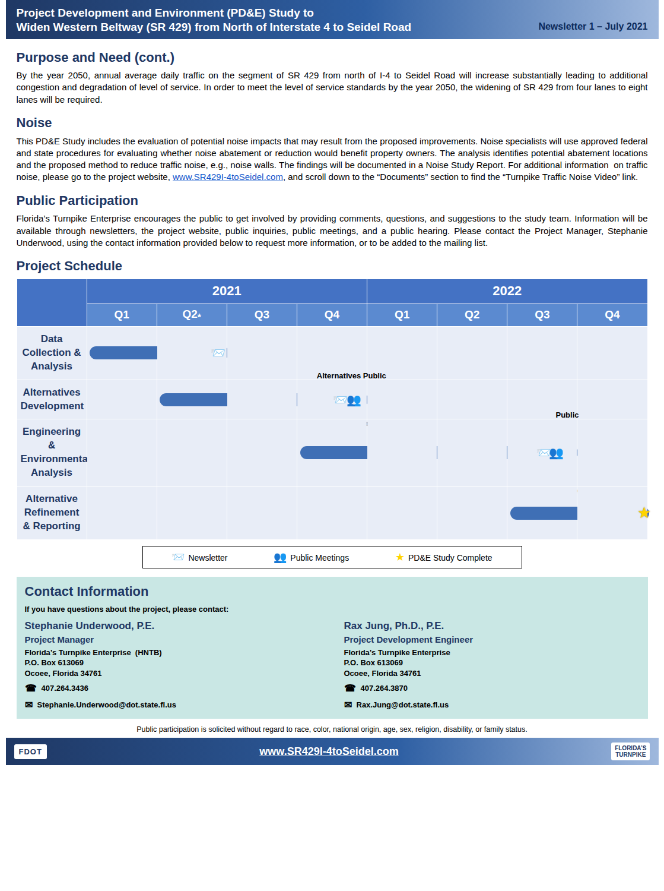Project Development and Environment (PD&E) Study to
Widen Western Beltway (SR 429) from North of Interstate 4 to Seidel Road
Newsletter 1 – July 2021
Purpose and Need (cont.)
By the year 2050, annual average daily traffic on the segment of SR 429 from north of I-4 to Seidel Road will increase substantially leading to additional congestion and degradation of level of service. In order to meet the level of service standards by the year 2050, the widening of SR 429 from four lanes to eight lanes will be required.
Noise
This PD&E Study includes the evaluation of potential noise impacts that may result from the proposed improvements. Noise specialists will use approved federal and state procedures for evaluating whether noise abatement or reduction would benefit property owners. The analysis identifies potential abatement locations and the proposed method to reduce traffic noise, e.g., noise walls. The findings will be documented in a Noise Study Report. For additional information on traffic noise, please go to the project website, www.SR429I-4toSeidel.com, and scroll down to the “Documents” section to find the “Turnpike Traffic Noise Video” link.
Public Participation
Florida’s Turnpike Enterprise encourages the public to get involved by providing comments, questions, and suggestions to the study team. Information will be available through newsletters, the project website, public inquiries, public meetings, and a public hearing. Please contact the Project Manager, Stephanie Underwood, using the contact information provided below to request more information, or to be added to the mailing list.
Project Schedule
| | 2021 | 2022 |
| --- | --- | --- |
| Q1 | Q2 * | Q3 | Q4 | Q1 | Q2 | Q3 | Q4 |
| Data Collection & Analysis | | 📨 | | | | | | |
| Alternatives Development | | | | 📨 👥 Alternatives Public Information Meeting | | | | |
| Engineering & Environmental Analysis | | | | | | | 👥 📨 Public Hearing | |
| Alternative Refinement & Reporting | | | | | | | | ★ |
📨Newsletter
👥Public Meetings
★PD&E Study Complete
Contact Information
If you have questions about the project, please contact:
Stephanie Underwood, P.E.
Project Manager
Florida’s Turnpike Enterprise (HNTB)
P.O. Box 613069
Ocoee, Florida 34761
☎407.264.3436
✉Stephanie.Underwood@dot.state.fl.us
Rax Jung, Ph.D., P.E.
Project Development Engineer
Florida’s Turnpike Enterprise
P.O. Box 613069
Ocoee, Florida 34761
☎407.264.3870
✉Rax.Jung@dot.state.fl.us
Public participation is solicited without regard to race, color, national origin, age, sex, religion, disability, or family status.
FDOT
www.SR429I-4toSeidel.com
FLORIDA’S
TURNPIKE